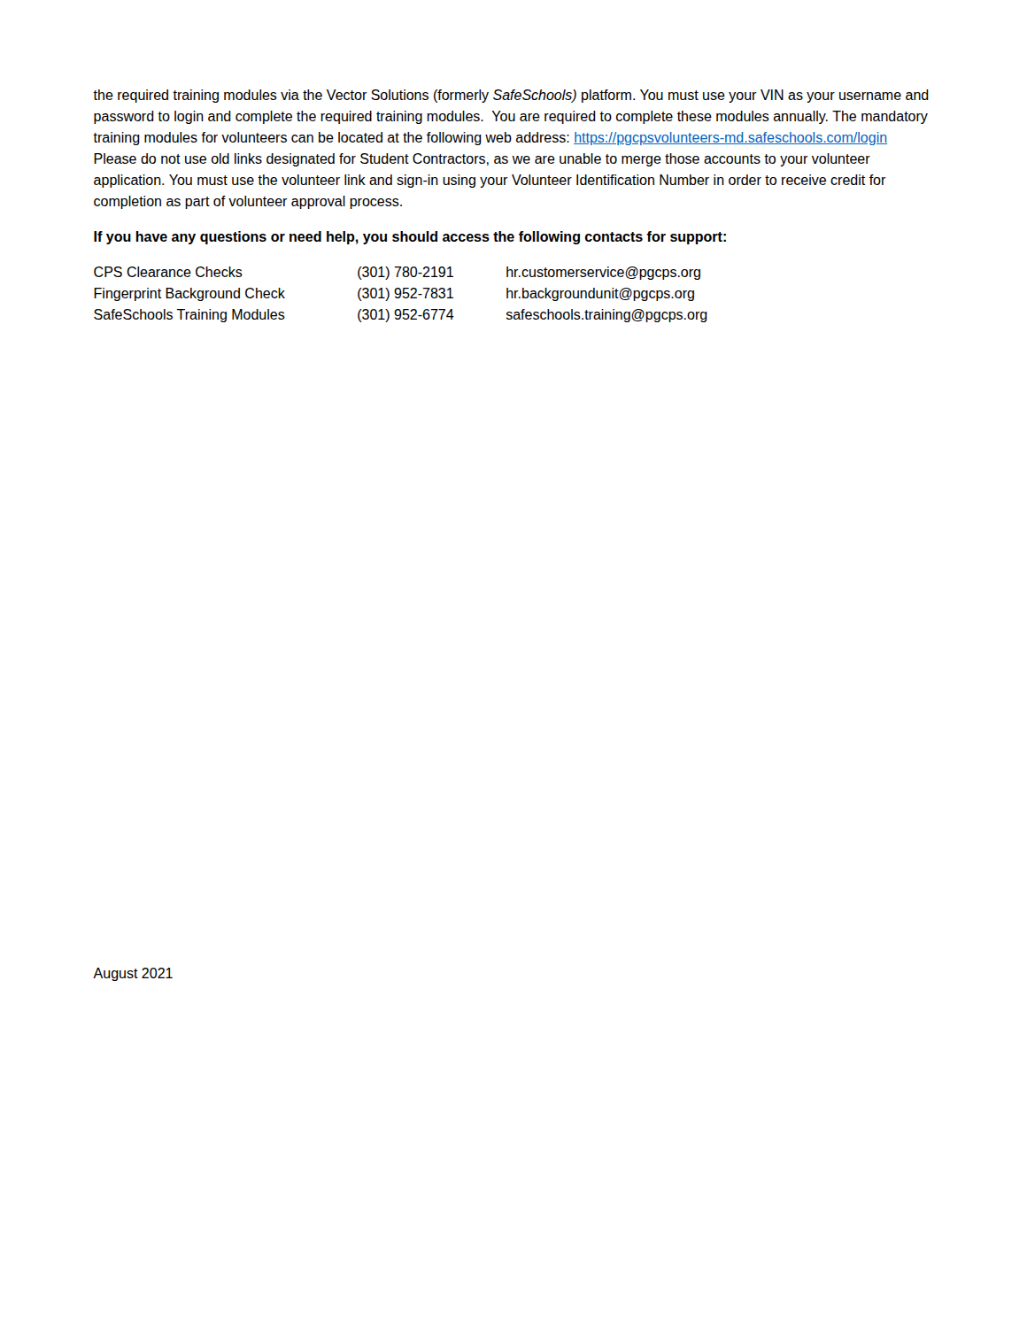the required training modules via the Vector Solutions (formerly SafeSchools) platform. You must use your VIN as your username and password to login and complete the required training modules. You are required to complete these modules annually. The mandatory training modules for volunteers can be located at the following web address: https://pgcpsvolunteers-md.safeschools.com/login Please do not use old links designated for Student Contractors, as we are unable to merge those accounts to your volunteer application. You must use the volunteer link and sign-in using your Volunteer Identification Number in order to receive credit for completion as part of volunteer approval process.
If you have any questions or need help, you should access the following contacts for support:
| CPS Clearance Checks | (301) 780-2191 | hr.customerservice@pgcps.org |
| Fingerprint Background Check | (301) 952-7831 | hr.backgroundunit@pgcps.org |
| SafeSchools Training Modules | (301) 952-6774 | safeschools.training@pgcps.org |
August 2021